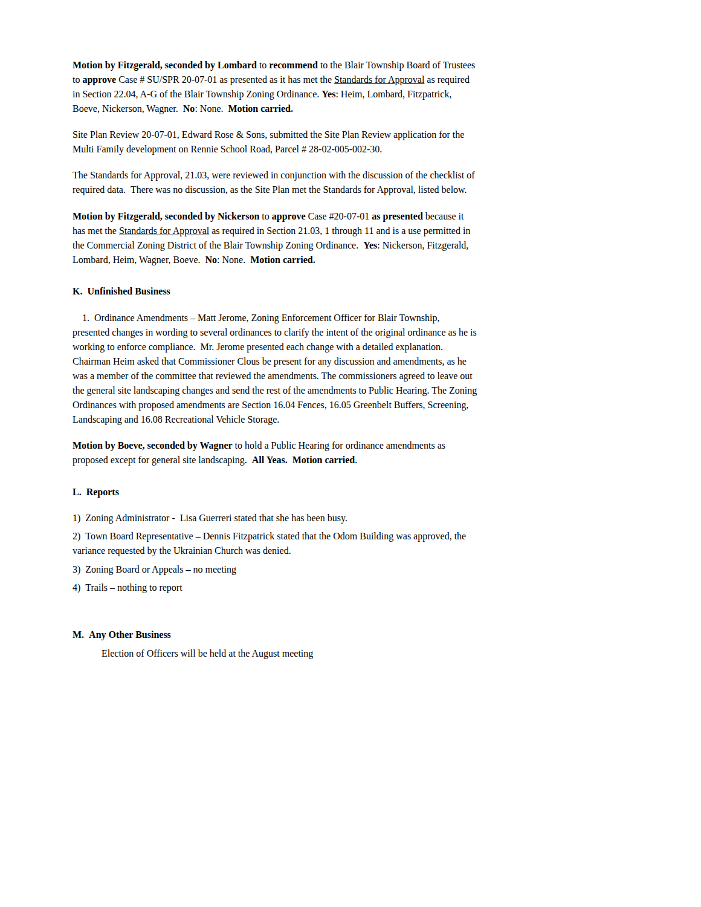Motion by Fitzgerald, seconded by Lombard to recommend to the Blair Township Board of Trustees to approve Case # SU/SPR 20-07-01 as presented as it has met the Standards for Approval as required in Section 22.04, A-G of the Blair Township Zoning Ordinance. Yes: Heim, Lombard, Fitzpatrick, Boeve, Nickerson, Wagner. No: None. Motion carried.
Site Plan Review 20-07-01, Edward Rose & Sons, submitted the Site Plan Review application for the Multi Family development on Rennie School Road, Parcel # 28-02-005-002-30.
The Standards for Approval, 21.03, were reviewed in conjunction with the discussion of the checklist of required data. There was no discussion, as the Site Plan met the Standards for Approval, listed below.
Motion by Fitzgerald, seconded by Nickerson to approve Case #20-07-01 as presented because it has met the Standards for Approval as required in Section 21.03, 1 through 11 and is a use permitted in the Commercial Zoning District of the Blair Township Zoning Ordinance. Yes: Nickerson, Fitzgerald, Lombard, Heim, Wagner, Boeve. No: None. Motion carried.
K. Unfinished Business
1. Ordinance Amendments – Matt Jerome, Zoning Enforcement Officer for Blair Township, presented changes in wording to several ordinances to clarify the intent of the original ordinance as he is working to enforce compliance. Mr. Jerome presented each change with a detailed explanation. Chairman Heim asked that Commissioner Clous be present for any discussion and amendments, as he was a member of the committee that reviewed the amendments. The commissioners agreed to leave out the general site landscaping changes and send the rest of the amendments to Public Hearing. The Zoning Ordinances with proposed amendments are Section 16.04 Fences, 16.05 Greenbelt Buffers, Screening, Landscaping and 16.08 Recreational Vehicle Storage.
Motion by Boeve, seconded by Wagner to hold a Public Hearing for ordinance amendments as proposed except for general site landscaping. All Yeas. Motion carried.
L. Reports
1) Zoning Administrator - Lisa Guerreri stated that she has been busy.
2) Town Board Representative – Dennis Fitzpatrick stated that the Odom Building was approved, the variance requested by the Ukrainian Church was denied.
3) Zoning Board or Appeals – no meeting
4) Trails – nothing to report
M. Any Other Business
Election of Officers will be held at the August meeting